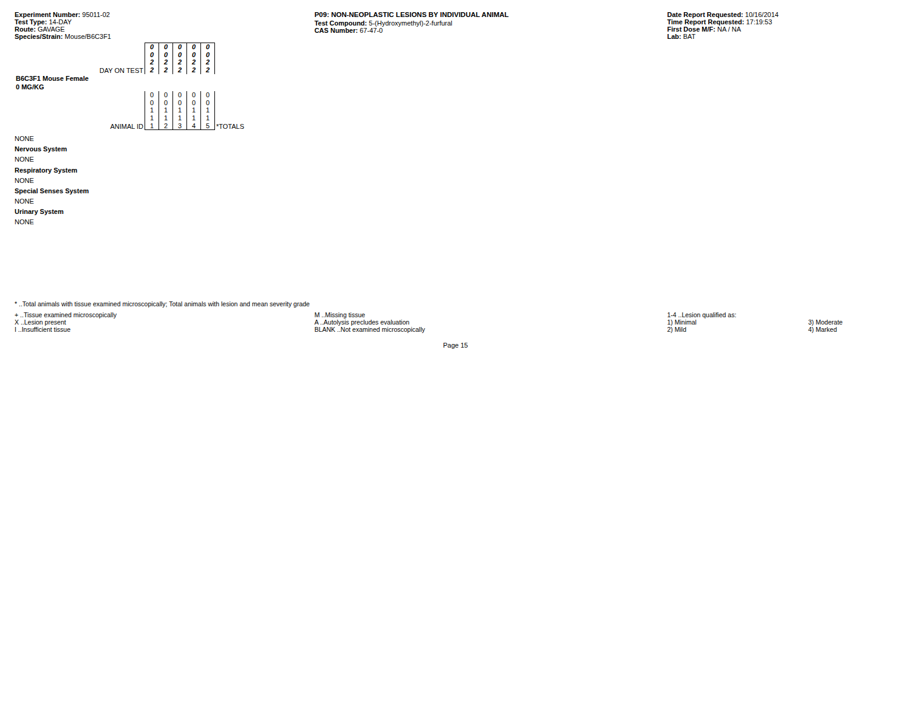| Experiment Number: 95011-02 Test Type: 14-DAY Route: GAVAGE Species/Strain: Mouse/B6C3F1 | P09: NON-NEOPLASTIC LESIONS BY INDIVIDUAL ANIMAL Test Compound: 5-(Hydroxymethyl)-2-furfural CAS Number: 67-47-0 | Date Report Requested: 10/16/2014 Time Report Requested: 17:19:53 First Dose M/F: NA / NA Lab: BAT |
| DAY ON TEST | 0 0 2 2 | 0 0 2 2 | 0 0 2 2 | 0 0 2 2 | 0 0 2 2 | |
| B6C3F1 Mouse Female 0 MG/KG | |
| ANIMAL ID | 0 0 1 1 1 | 0 0 1 1 2 | 0 0 1 1 3 | 0 0 1 1 4 | 0 0 1 1 5 | *TOTALS |
NONE
Nervous System
NONE
Respiratory System
NONE
Special Senses System
NONE
Urinary System
NONE
* ..Total animals with tissue examined microscopically; Total animals with lesion and mean severity grade
| + ..Tissue examined microscopically | M ..Missing tissue | 1-4 ..Lesion qualified as: | |
| X ..Lesion present | A ..Autolysis precludes evaluation | 1) Minimal | 3) Moderate |
| I ..Insufficient tissue | BLANK ..Not examined microscopically | 2) Mild | 4) Marked |
Page 15